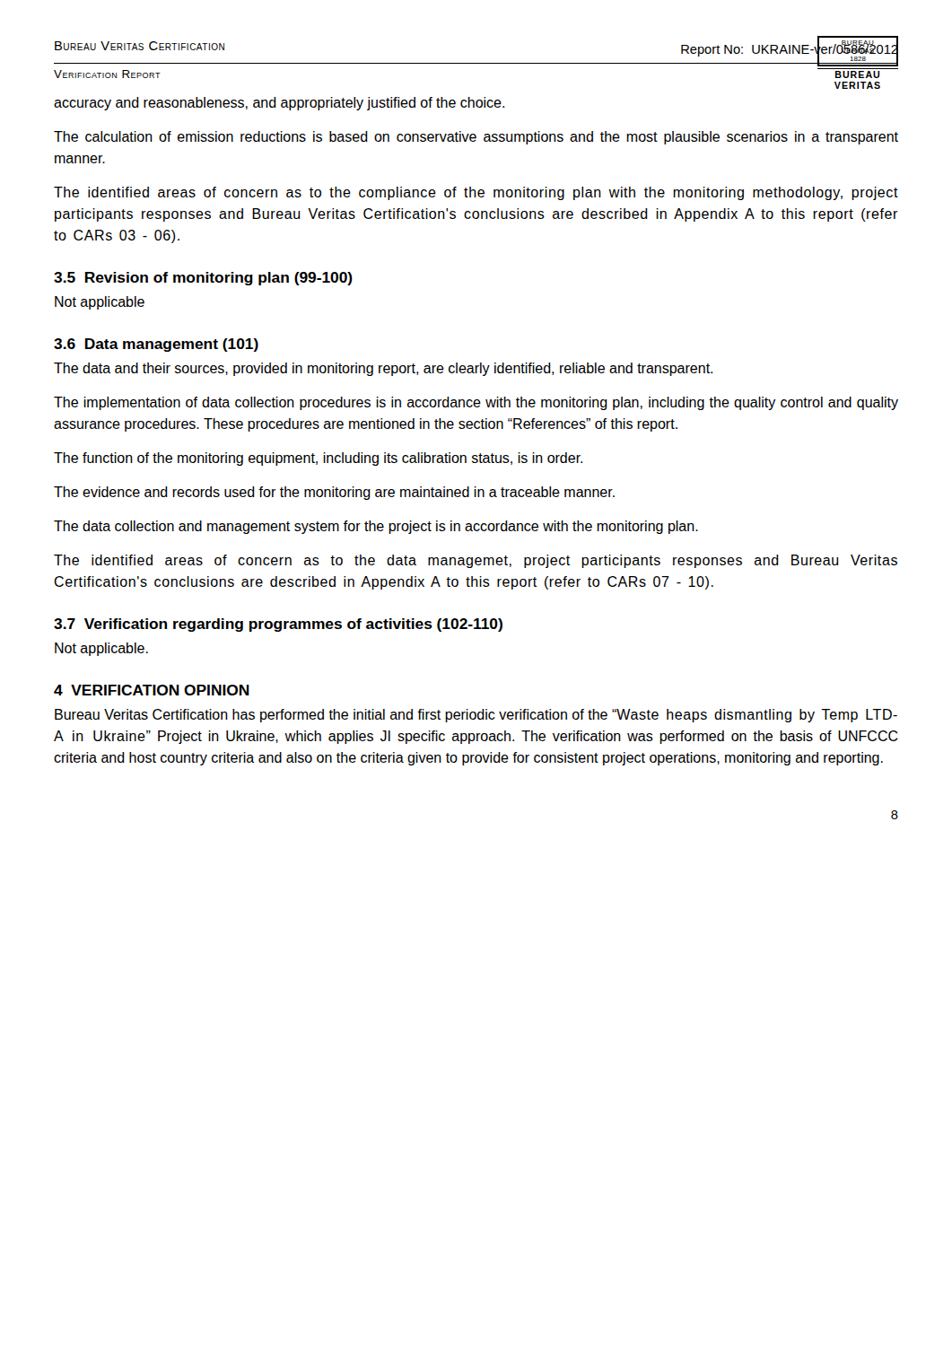Bureau Veritas Certification
Report No: UKRAINE-ver/0586/2012
Verification Report
BUREAU
VERITAS
1828
BUREAU
VERITAS
accuracy and reasonableness, and appropriately justified of the choice.
The calculation of emission reductions is based on conservative assumptions and the most plausible scenarios in a transparent manner.
The identified areas of concern as to the compliance of the monitoring plan with the monitoring methodology, project participants responses and Bureau Veritas Certification's conclusions are described in Appendix A to this report (refer to CARs 03 - 06).
3.5 Revision of monitoring plan (99-100)
Not applicable
3.6 Data management (101)
The data and their sources, provided in monitoring report, are clearly identified, reliable and transparent.
The implementation of data collection procedures is in accordance with the monitoring plan, including the quality control and quality assurance procedures. These procedures are mentioned in the section “References” of this report.
The function of the monitoring equipment, including its calibration status, is in order.
The evidence and records used for the monitoring are maintained in a traceable manner.
The data collection and management system for the project is in accordance with the monitoring plan.
The identified areas of concern as to the data managemet, project participants responses and Bureau Veritas Certification's conclusions are described in Appendix A to this report (refer to CARs 07 - 10).
3.7 Verification regarding programmes of activities (102-110)
Not applicable.
4 VERIFICATION OPINION
Bureau Veritas Certification has performed the initial and first periodic verification of the “Waste heaps dismantling by Temp LTD-A in Ukraine” Project in Ukraine, which applies JI specific approach. The verification was performed on the basis of UNFCCC criteria and host country criteria and also on the criteria given to provide for consistent project operations, monitoring and reporting.
8